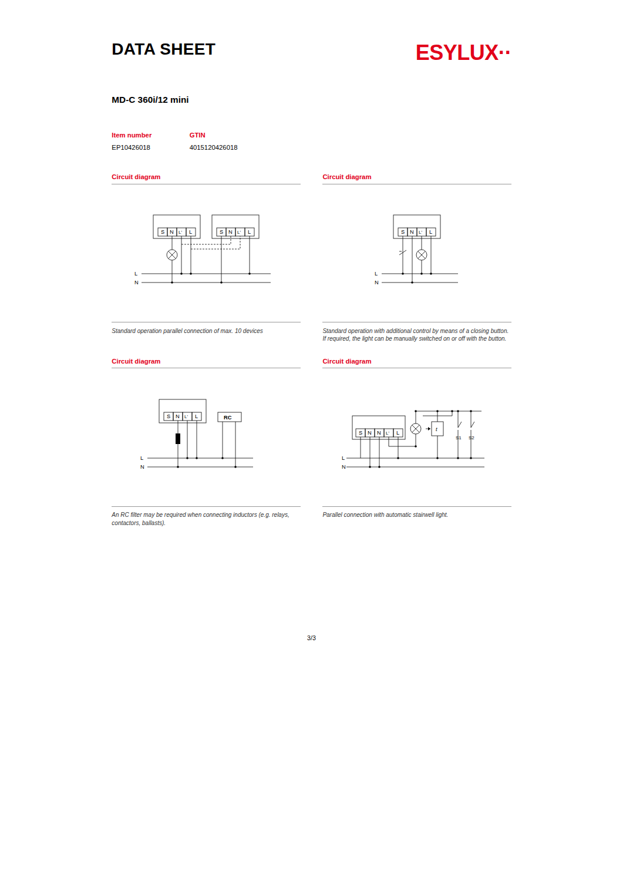DATA SHEET
ESYLUX··
MD-C 360i/12 mini
Item number
GTIN
EP10426018
4015120426018
Circuit diagram
S N L' L S N L' L L N
Standard operation parallel connection of max. 10 devices
Circuit diagram
S N L' L L N
Standard operation with additional control by means of a closing button. If required, the light can be manually switched on or off with the button.
Circuit diagram
S N L' L RC L N
An RC filter may be required when connecting inductors (e.g. relays, contactors, ballasts).
Circuit diagram
S N N L' L t S1 S2 L N
Parallel connection with automatic stairwell light.
3/3